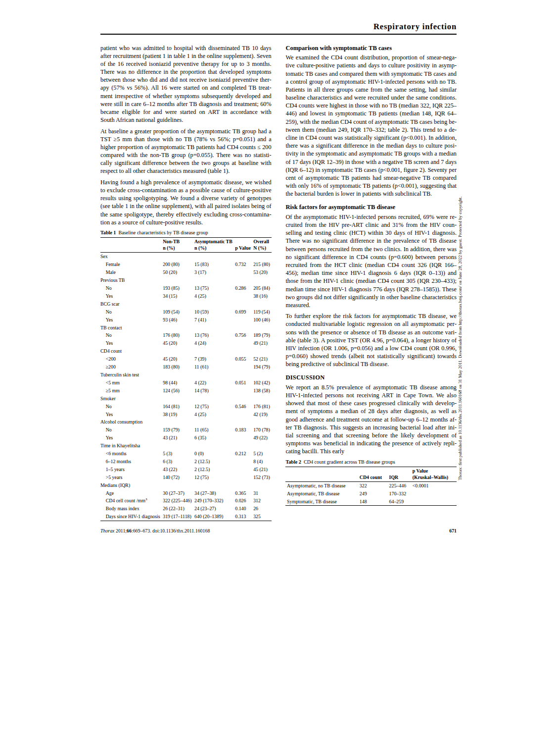Thorax: first published as 10.1136/thx.2011.160168 on 31 May 2011. Downloaded from http://thorax.bmj.com/ on June 28, 2022 by guest. Protected by copyright.
Respiratory infection
patient who was admitted to hospital with disseminated TB 10 days after recruitment (patient 1 in table 1 in the online supplement). Seven of the 16 received isoniazid preventive therapy for up to 3 months. There was no difference in the proportion that developed symptoms between those who did and did not receive isoniazid preventive therapy (57% vs 56%). All 16 were started on and completed TB treatment irrespective of whether symptoms subsequently developed and were still in care 6–12 months after TB diagnosis and treatment; 60% became eligible for and were started on ART in accordance with South African national guidelines.
At baseline a greater proportion of the asymptomatic TB group had a TST ≥5 mm than those with no TB (78% vs 56%; p=0.051) and a higher proportion of asymptomatic TB patients had CD4 counts ≤ 200 compared with the non-TB group (p=0.055). There was no statistically significant difference between the two groups at baseline with respect to all other characteristics measured (table 1).
Having found a high prevalence of asymptomatic disease, we wished to exclude cross-contamination as a possible cause of culture-positive results using spoligotyping. We found a diverse variety of genotypes (see table 1 in the online supplement), with all paired isolates being of the same spoligotype, thereby effectively excluding cross-contamination as a source of culture-positive results.
Table 1 Baseline characteristics by TB disease group
| | Non-TB n (%) | Asymptomatic TB n (%) | p Value | Overall N (%) |
| --- | --- | --- | --- | --- |
| Sex | | | | |
| Female | 200 (80) | 15 (83) | 0.732 | 215 (80) |
| Male | 50 (20) | 3 (17) | | 53 (20) |
| Previous TB | | | | |
| No | 193 (85) | 13 (75) | 0.286 | 205 (84) |
| Yes | 34 (15) | 4 (25) | | 38 (16) |
| BCG scar | | | | |
| No | 109 (54) | 10 (59) | 0.699 | 119 (54) |
| Yes | 93 (46) | 7 (41) | | 100 (46) |
| TB contact | | | | |
| No | 176 (80) | 13 (76) | 0.756 | 189 (79) |
| Yes | 45 (20) | 4 (24) | | 49 (21) |
| CD4 count | | | | |
| <200 | 45 (20) | 7 (39) | 0.055 | 52 (21) |
| ≥200 | 183 (80) | 11 (61) | | 194 (79) |
| Tuberculin skin test | | | | |
| <5 mm | 98 (44) | 4 (22) | 0.051 | 102 (42) |
| ≥5 mm | 124 (56) | 14 (78) | | 138 (58) |
| Smoker | | | | |
| No | 164 (81) | 12 (75) | 0.546 | 176 (81) |
| Yes | 38 (19) | 4 (25) | | 42 (19) |
| Alcohol consumption | | | | |
| No | 159 (79) | 11 (65) | 0.183 | 170 (78) |
| Yes | 43 (21) | 6 (35) | | 49 (22) |
| Time in Khayelitsha | | | | |
| <6 months | 5 (3) | 0 (0) | 0.212 | 5 (2) |
| 6–12 months | 6 (3) | 2 (12.5) | | 8 (4) |
| 1–5 years | 43 (22) | 2 (12.5) | | 45 (21) |
| >5 years | 140 (72) | 12 (75) | | 152 (73) |
| Medians (IQR) | | | | |
| Age | 30 (27–37) | 34 (27–38) | 0.365 | 31 |
| CD4 cell count /mm 3 | 322 (225–446) | 249 (170–332) | 0.026 | 312 |
| Body mass index | 26 (22–31) | 24 (23–27) | 0.140 | 26 |
| Days since HIV-1 diagnosis | 319 (17–1118) | 640 (20–1389) | 0.313 | 325 |
Comparison with symptomatic TB cases
We examined the CD4 count distribution, proportion of smear-negative culture-positive patients and days to culture positivity in asymptomatic TB cases and compared them with symptomatic TB cases and a control group of asymptomatic HIV-1-infected persons with no TB. Patients in all three groups came from the same setting, had similar baseline characteristics and were recruited under the same conditions. CD4 counts were highest in those with no TB (median 322, IQR 225–446) and lowest in symptomatic TB patients (median 148, IQR 64–259), with the median CD4 count of asymptomatic TB cases being between them (median 249, IQR 170–332; table 2). This trend to a decline in CD4 count was statistically significant (p<0.001). In addition, there was a significant difference in the median days to culture positivity in the symptomatic and asymptomatic TB groups with a median of 17 days (IQR 12–39) in those with a negative TB screen and 7 days (IQR 6–12) in symptomatic TB cases (p<0.001, figure 2). Seventy per cent of asymptomatic TB patients had smear-negative TB compared with only 16% of symptomatic TB patients (p<0.001), suggesting that the bacterial burden is lower in patients with subclinical TB.
Risk factors for asymptomatic TB disease
Of the asymptomatic HIV-1-infected persons recruited, 69% were recruited from the HIV pre-ART clinic and 31% from the HIV counselling and testing clinic (HCT) within 30 days of HIV-1 diagnosis. There was no significant difference in the prevalence of TB disease between persons recruited from the two clinics. In addition, there was no significant difference in CD4 counts (p=0.600) between persons recruited from the HCT clinic (median CD4 count 326 (IQR 166–456); median time since HIV-1 diagnosis 6 days (IQR 0–13)) and those from the HIV-1 clinic (median CD4 count 305 (IQR 230–433); median time since HIV-1 diagnosis 776 days (IQR 278–1585)). These two groups did not differ significantly in other baseline characteristics measured.
To further explore the risk factors for asymptomatic TB disease, we conducted multivariable logistic regression on all asymptomatic persons with the presence or absence of TB disease as an outcome variable (table 3). A positive TST (OR 4.96, p=0.064), a longer history of HIV infection (OR 1.006, p=0.056) and a low CD4 count (OR 0.996, p=0.060) showed trends (albeit not statistically significant) towards being predictive of subclinical TB disease.
Discussion
We report an 8.5% prevalence of asymptomatic TB disease among HIV-1-infected persons not receiving ART in Cape Town. We also showed that most of these cases progressed clinically with development of symptoms a median of 28 days after diagnosis, as well as good adherence and treatment outcome at follow-up 6–12 months after TB diagnosis. This suggests an increasing bacterial load after initial screening and that screening before the likely development of symptoms was beneficial in indicating the presence of actively replicating bacilli. This early
Table 2 CD4 count gradient across TB disease groups
| | CD4 count | IQR | p Value (Kruskal–Wallis) |
| --- | --- | --- | --- |
| Asymptomatic, no TB disease | 322 | 225–446 | <0.0001 |
| Asymptomatic, TB disease | 249 | 170–332 | |
| Symptomatic, TB disease | 148 | 64–259 | |
Thorax 2011;66:669–673. doi:10.1136/thx.2011.160168
671